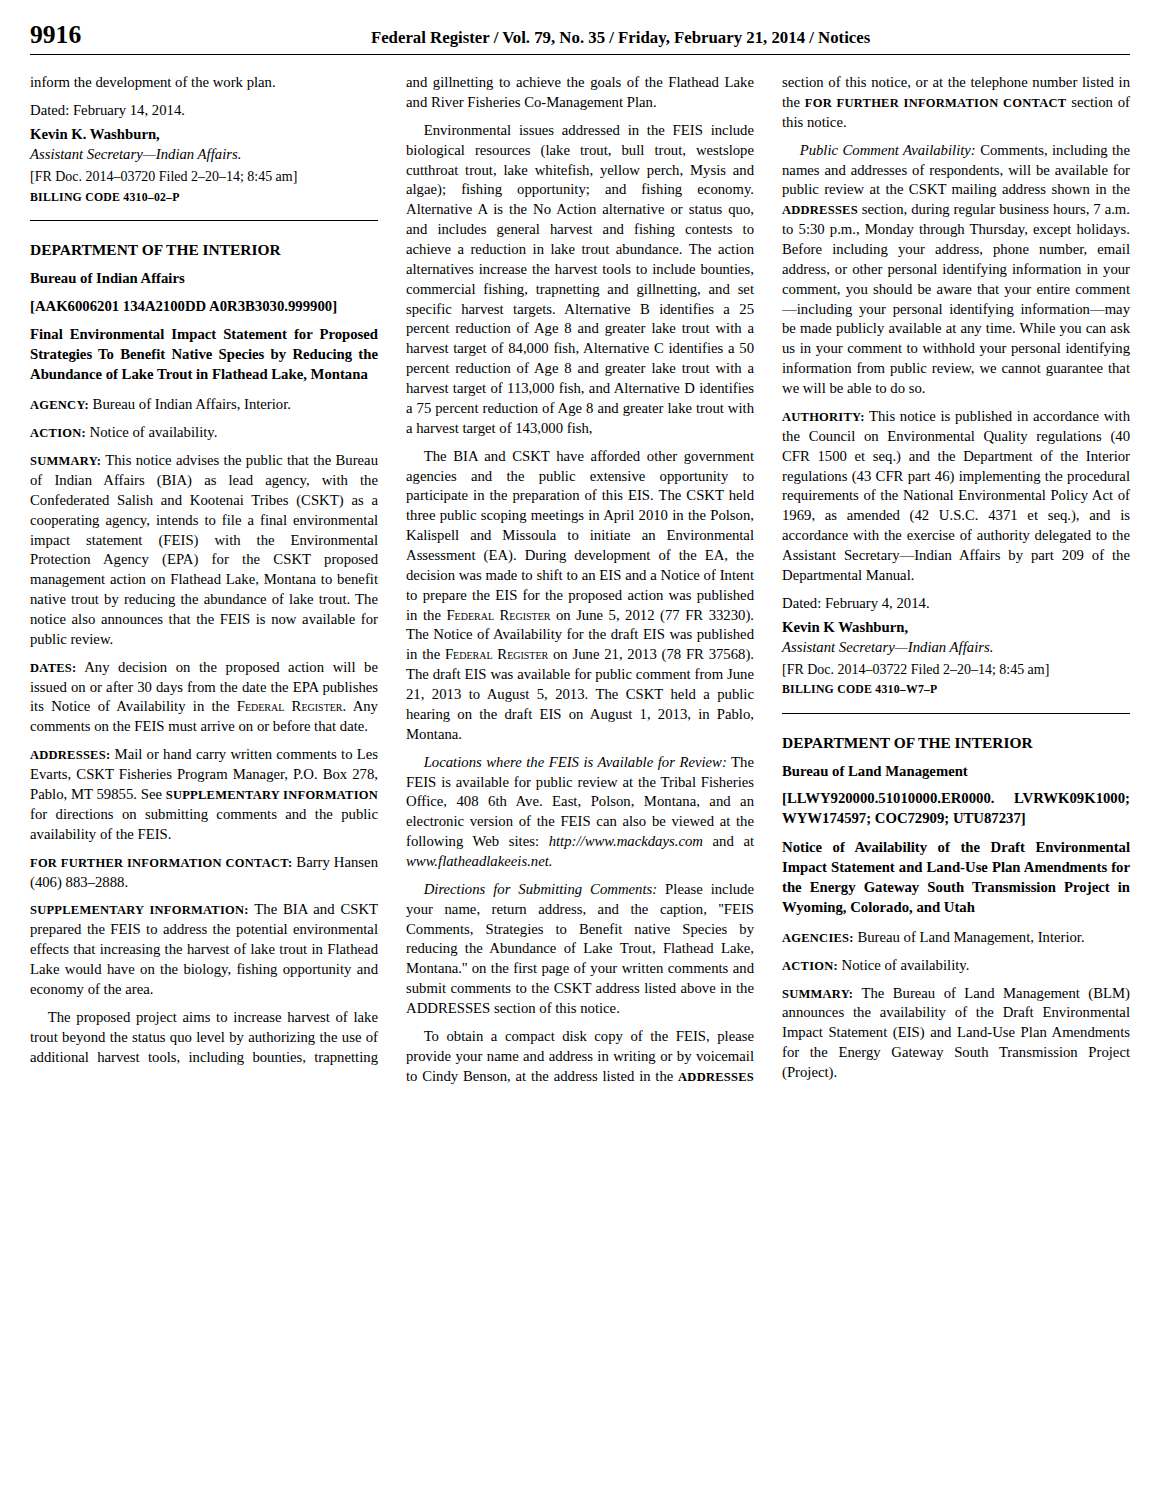9916
Federal Register / Vol. 79, No. 35 / Friday, February 21, 2014 / Notices
inform the development of the work plan.
Dated: February 14, 2014.
Kevin K. Washburn,
Assistant Secretary—Indian Affairs.
[FR Doc. 2014–03720 Filed 2–20–14; 8:45 am]
BILLING CODE 4310–02–P
DEPARTMENT OF THE INTERIOR
Bureau of Indian Affairs
[AAK6006201 134A2100DD A0R3B3030.999900]
Final Environmental Impact Statement for Proposed Strategies To Benefit Native Species by Reducing the Abundance of Lake Trout in Flathead Lake, Montana
AGENCY: Bureau of Indian Affairs, Interior.
ACTION: Notice of availability.
SUMMARY: This notice advises the public that the Bureau of Indian Affairs (BIA) as lead agency, with the Confederated Salish and Kootenai Tribes (CSKT) as a cooperating agency, intends to file a final environmental impact statement (FEIS) with the Environmental Protection Agency (EPA) for the CSKT proposed management action on Flathead Lake, Montana to benefit native trout by reducing the abundance of lake trout. The notice also announces that the FEIS is now available for public review.
DATES: Any decision on the proposed action will be issued on or after 30 days from the date the EPA publishes its Notice of Availability in the Federal Register. Any comments on the FEIS must arrive on or before that date.
ADDRESSES: Mail or hand carry written comments to Les Evarts, CSKT Fisheries Program Manager, P.O. Box 278, Pablo, MT 59855. See SUPPLEMENTARY INFORMATION for directions on submitting comments and the public availability of the FEIS.
FOR FURTHER INFORMATION CONTACT: Barry Hansen (406) 883–2888.
SUPPLEMENTARY INFORMATION: The BIA and CSKT prepared the FEIS to address the potential environmental effects that increasing the harvest of lake trout in Flathead Lake would have on the biology, fishing opportunity and economy of the area.
The proposed project aims to increase harvest of lake trout beyond the status quo level by authorizing the use of additional harvest tools, including bounties, trapnetting and gillnetting to achieve the goals of the Flathead Lake and River Fisheries Co-Management Plan.
Environmental issues addressed in the FEIS include biological resources (lake trout, bull trout, westslope cutthroat trout, lake whitefish, yellow perch, Mysis and algae); fishing opportunity; and fishing economy. Alternative A is the No Action alternative or status quo, and includes general harvest and fishing contests to achieve a reduction in lake trout abundance. The action alternatives increase the harvest tools to include bounties, commercial fishing, trapnetting and gillnetting, and set specific harvest targets. Alternative B identifies a 25 percent reduction of Age 8 and greater lake trout with a harvest target of 84,000 fish, Alternative C identifies a 50 percent reduction of Age 8 and greater lake trout with a harvest target of 113,000 fish, and Alternative D identifies a 75 percent reduction of Age 8 and greater lake trout with a harvest target of 143,000 fish,
The BIA and CSKT have afforded other government agencies and the public extensive opportunity to participate in the preparation of this EIS. The CSKT held three public scoping meetings in April 2010 in the Polson, Kalispell and Missoula to initiate an Environmental Assessment (EA). During development of the EA, the decision was made to shift to an EIS and a Notice of Intent to prepare the EIS for the proposed action was published in the Federal Register on June 5, 2012 (77 FR 33230). The Notice of Availability for the draft EIS was published in the Federal Register on June 21, 2013 (78 FR 37568). The draft EIS was available for public comment from June 21, 2013 to August 5, 2013. The CSKT held a public hearing on the draft EIS on August 1, 2013, in Pablo, Montana.
Locations where the FEIS is Available for Review: The FEIS is available for public review at the Tribal Fisheries Office, 408 6th Ave. East, Polson, Montana, and an electronic version of the FEIS can also be viewed at the following Web sites: http://www.mackdays.com and at www.flatheadlakeeis.net.
Directions for Submitting Comments: Please include your name, return address, and the caption, ''FEIS Comments, Strategies to Benefit native Species by reducing the Abundance of Lake Trout, Flathead Lake, Montana.'' on the first page of your written comments and submit comments to the CSKT address listed above in the ADDRESSES section of this notice.
To obtain a compact disk copy of the FEIS, please provide your name and address in writing or by voicemail to Cindy Benson, at the address listed in the ADDRESSES section of this notice, or at the telephone number listed in the FOR FURTHER INFORMATION CONTACT section of this notice.
Public Comment Availability: Comments, including the names and addresses of respondents, will be available for public review at the CSKT mailing address shown in the ADDRESSES section, during regular business hours, 7 a.m. to 5:30 p.m., Monday through Thursday, except holidays. Before including your address, phone number, email address, or other personal identifying information in your comment, you should be aware that your entire comment—including your personal identifying information—may be made publicly available at any time. While you can ask us in your comment to withhold your personal identifying information from public review, we cannot guarantee that we will be able to do so.
Authority: This notice is published in accordance with the Council on Environmental Quality regulations (40 CFR 1500 et seq.) and the Department of the Interior regulations (43 CFR part 46) implementing the procedural requirements of the National Environmental Policy Act of 1969, as amended (42 U.S.C. 4371 et seq.), and is accordance with the exercise of authority delegated to the Assistant Secretary—Indian Affairs by part 209 of the Departmental Manual.
Dated: February 4, 2014.
Kevin K Washburn,
Assistant Secretary—Indian Affairs.
[FR Doc. 2014–03722 Filed 2–20–14; 8:45 am]
BILLING CODE 4310–W7–P
DEPARTMENT OF THE INTERIOR
Bureau of Land Management
[LLWY920000.51010000.ER0000. LVRWK09K1000; WYW174597; COC72909; UTU87237]
Notice of Availability of the Draft Environmental Impact Statement and Land-Use Plan Amendments for the Energy Gateway South Transmission Project in Wyoming, Colorado, and Utah
AGENCIES: Bureau of Land Management, Interior.
ACTION: Notice of availability.
SUMMARY: The Bureau of Land Management (BLM) announces the availability of the Draft Environmental Impact Statement (EIS) and Land-Use Plan Amendments for the Energy Gateway South Transmission Project (Project).